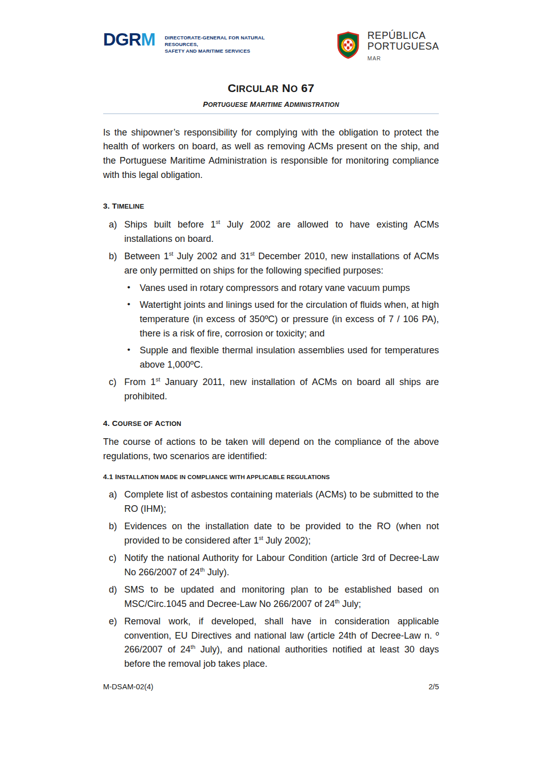DGRM
Directorate-General for Natural Resources,
Safety and Maritime Services
REPÚBLICA
PORTUGUESA
MAR
CIRCULAR NO 67
PORTUGUESE MARITIME ADMINISTRATION
Is the shipowner’s responsibility for complying with the obligation to protect the health of workers on board, as well as removing ACMs present on the ship, and the Portuguese Maritime Administration is responsible for monitoring compliance with this legal obligation.
3. TIMELINE
Ships built before 1st July 2002 are allowed to have existing ACMs installations on board.
Between 1st July 2002 and 31st December 2010, new installations of ACMs are only permitted on ships for the following specified purposes:
Vanes used in rotary compressors and rotary vane vacuum pumps
Watertight joints and linings used for the circulation of fluids when, at high temperature (in excess of 350ºC) or pressure (in excess of 7 / 106 PA), there is a risk of fire, corrosion or toxicity; and
Supple and flexible thermal insulation assemblies used for temperatures above 1,000ºC.
From 1st January 2011, new installation of ACMs on board all ships are prohibited.
4. COURSE OF ACTION
The course of actions to be taken will depend on the compliance of the above regulations, two scenarios are identified:
4.1 INSTALLATION MADE IN COMPLIANCE WITH APPLICABLE REGULATIONS
Complete list of asbestos containing materials (ACMs) to be submitted to the RO (IHM);
Evidences on the installation date to be provided to the RO (when not provided to be considered after 1st July 2002);
Notify the national Authority for Labour Condition (article 3rd of Decree-Law No 266/2007 of 24th July).
SMS to be updated and monitoring plan to be established based on MSC/Circ.1045 and Decree-Law No 266/2007 of 24th July;
Removal work, if developed, shall have in consideration applicable convention, EU Directives and national law (article 24th of Decree-Law n. º 266/2007 of 24th July), and national authorities notified at least 30 days before the removal job takes place.
M-DSAM-02(4) 2/5